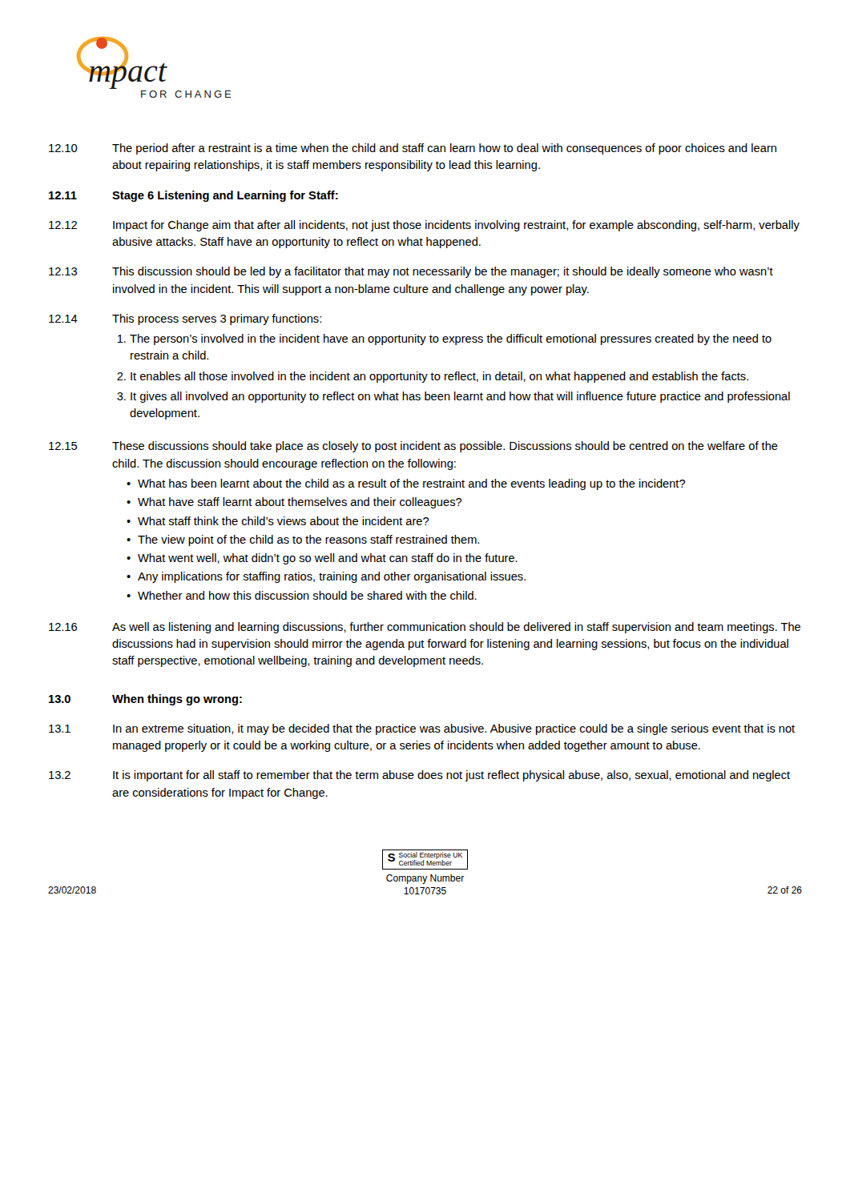mpact FOR CHANGE
12.10
The period after a restraint is a time when the child and staff can learn how to deal with consequences of poor choices and learn about repairing relationships, it is staff members responsibility to lead this learning.
12.11
Stage 6 Listening and Learning for Staff:
12.12
Impact for Change aim that after all incidents, not just those incidents involving restraint, for example absconding, self-harm, verbally abusive attacks. Staff have an opportunity to reflect on what happened.
12.13
This discussion should be led by a facilitator that may not necessarily be the manager; it should be ideally someone who wasn’t involved in the incident. This will support a non-blame culture and challenge any power play.
12.14
This process serves 3 primary functions:
The person’s involved in the incident have an opportunity to express the difficult emotional pressures created by the need to restrain a child.
It enables all those involved in the incident an opportunity to reflect, in detail, on what happened and establish the facts.
It gives all involved an opportunity to reflect on what has been learnt and how that will influence future practice and professional development.
12.15
These discussions should take place as closely to post incident as possible. Discussions should be centred on the welfare of the child. The discussion should encourage reflection on the following:
What has been learnt about the child as a result of the restraint and the events leading up to the incident?
What have staff learnt about themselves and their colleagues?
What staff think the child’s views about the incident are?
The view point of the child as to the reasons staff restrained them.
What went well, what didn’t go so well and what can staff do in the future.
Any implications for staffing ratios, training and other organisational issues.
Whether and how this discussion should be shared with the child.
12.16
As well as listening and learning discussions, further communication should be delivered in staff supervision and team meetings. The discussions had in supervision should mirror the agenda put forward for listening and learning sessions, but focus on the individual staff perspective, emotional wellbeing, training and development needs.
13.0
When things go wrong:
13.1
In an extreme situation, it may be decided that the practice was abusive. Abusive practice could be a single serious event that is not managed properly or it could be a working culture, or a series of incidents when added together amount to abuse.
13.2
It is important for all staff to remember that the term abuse does not just reflect physical abuse, also, sexual, emotional and neglect are considerations for Impact for Change.
SSocial Enterprise UK
Certified Member
23/02/2018
Company Number
10170735
22 of 26